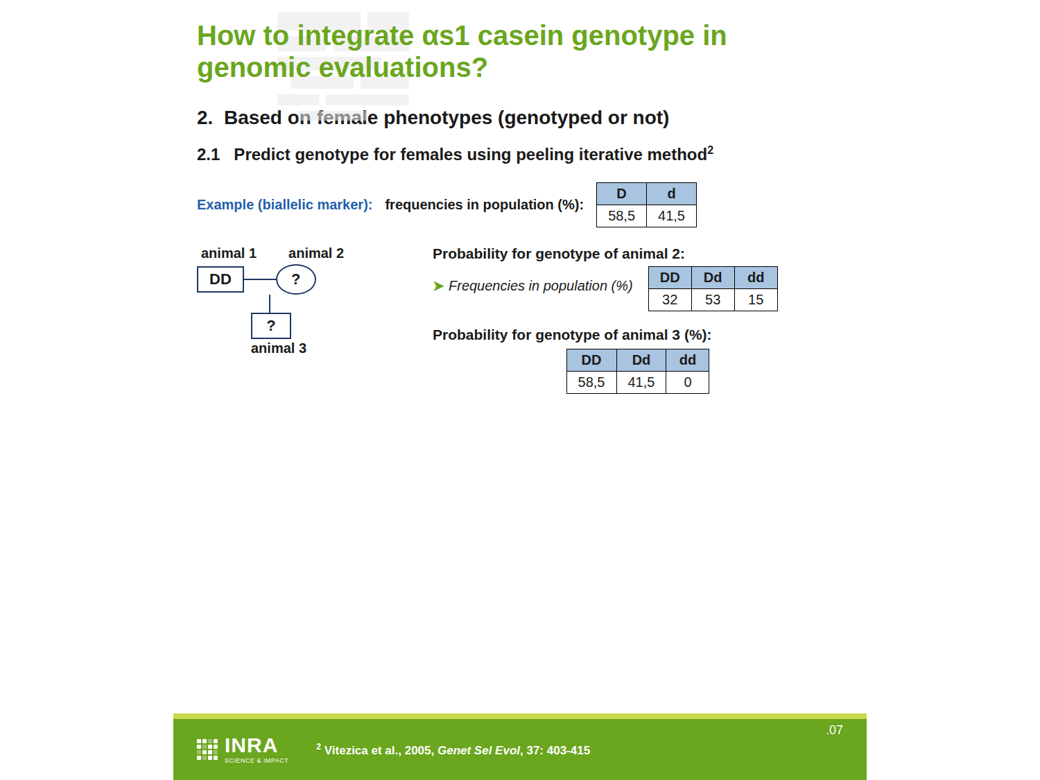How to integrate αs1 casein genotype in genomic evaluations?
2. Based on female phenotypes (genotyped or not)
2.1 Predict genotype for females using peeling iterative method2
Example (biallelic marker): frequencies in population (%):
| D | d |
| --- | --- |
| 58,5 | 41,5 |
animal 1 animal 2
DD
?
?
animal 3
Probability for genotype of animal 2:
➤Frequencies in population (%)
| DD | Dd | dd |
| --- | --- | --- |
| 32 | 53 | 15 |
Probability for genotype of animal 3 (%):
| DD | Dd | dd |
| --- | --- | --- |
| 58,5 | 41,5 | 0 |
INRA
SCIENCE & IMPACT
2 Vitezica et al., 2005, Genet Sel Evol, 37: 403-415
.07